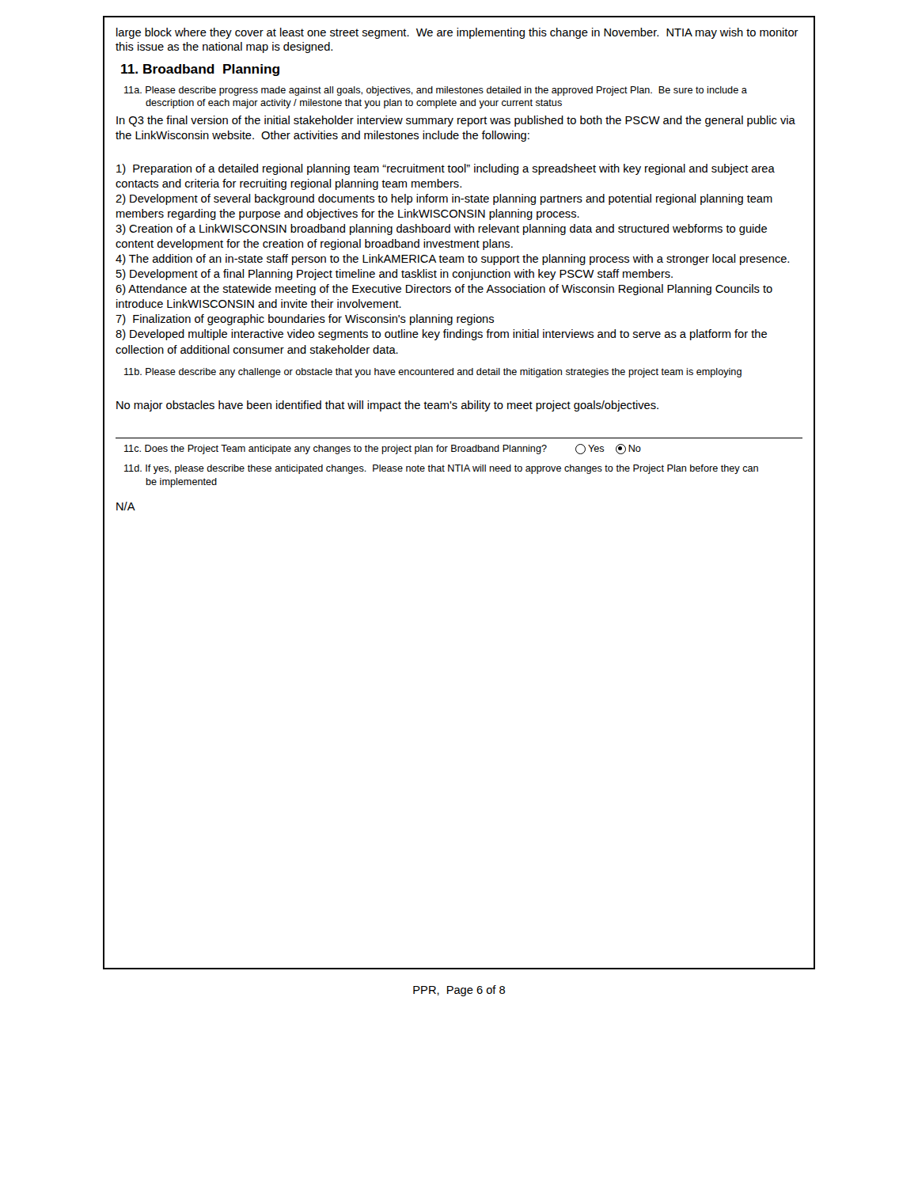large block where they cover at least one street segment. We are implementing this change in November. NTIA may wish to monitor this issue as the national map is designed.
11. Broadband Planning
11a. Please describe progress made against all goals, objectives, and milestones detailed in the approved Project Plan. Be sure to include a description of each major activity / milestone that you plan to complete and your current status
In Q3 the final version of the initial stakeholder interview summary report was published to both the PSCW and the general public via the LinkWisconsin website. Other activities and milestones include the following:
1) Preparation of a detailed regional planning team “recruitment tool” including a spreadsheet with key regional and subject area contacts and criteria for recruiting regional planning team members.
2) Development of several background documents to help inform in-state planning partners and potential regional planning team members regarding the purpose and objectives for the LinkWISCONSIN planning process.
3) Creation of a LinkWISCONSIN broadband planning dashboard with relevant planning data and structured webforms to guide content development for the creation of regional broadband investment plans.
4) The addition of an in-state staff person to the LinkAMERICA team to support the planning process with a stronger local presence.
5) Development of a final Planning Project timeline and tasklist in conjunction with key PSCW staff members.
6) Attendance at the statewide meeting of the Executive Directors of the Association of Wisconsin Regional Planning Councils to introduce LinkWISCONSIN and invite their involvement.
7) Finalization of geographic boundaries for Wisconsin's planning regions
8) Developed multiple interactive video segments to outline key findings from initial interviews and to serve as a platform for the collection of additional consumer and stakeholder data.
11b. Please describe any challenge or obstacle that you have encountered and detail the mitigation strategies the project team is employing
No major obstacles have been identified that will impact the team's ability to meet project goals/objectives.
11c. Does the Project Team anticipate any changes to the project plan for Broadband Planning? Yes No
11d. If yes, please describe these anticipated changes. Please note that NTIA will need to approve changes to the Project Plan before they can be implemented
N/A
PPR, Page 6 of 8